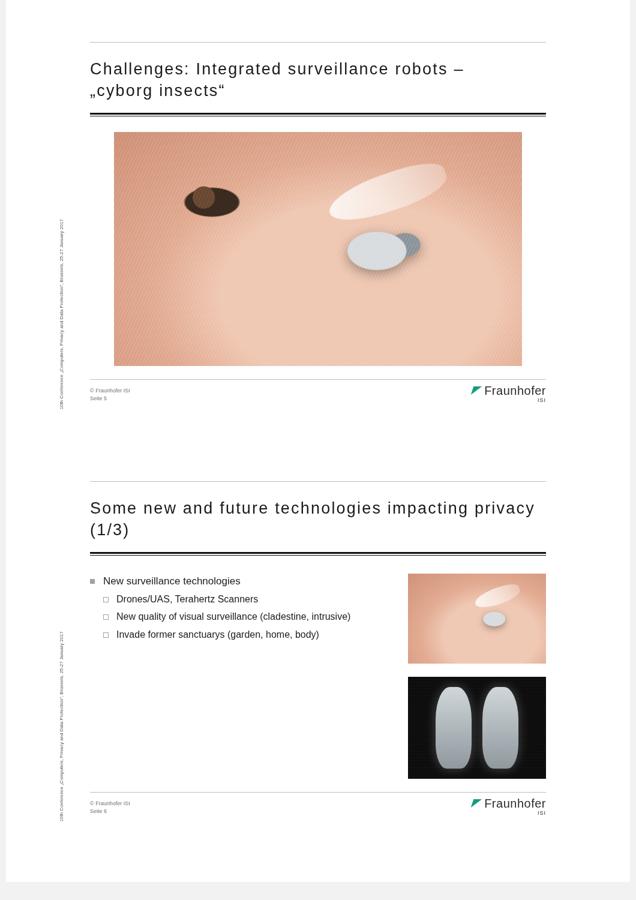10th Conference „Computers, Privacy and Data Protection“, Brussels, 25-27 January 2017
Challenges: Integrated surveillance robots –
„cyborg insects“
© Fraunhofer ISI
Seite 5
Fraunhofer ISI
10th Conference „Computers, Privacy and Data Protection“, Brussels, 25-27 January 2017
Some new and future technologies impacting privacy (1/3)
New surveillance technologies
Drones/UAS, Terahertz Scanners
New quality of visual surveillance (cladestine, intrusive)
Invade former sanctuarys (garden, home, body)
© Fraunhofer ISI
Seite 6
Fraunhofer ISI